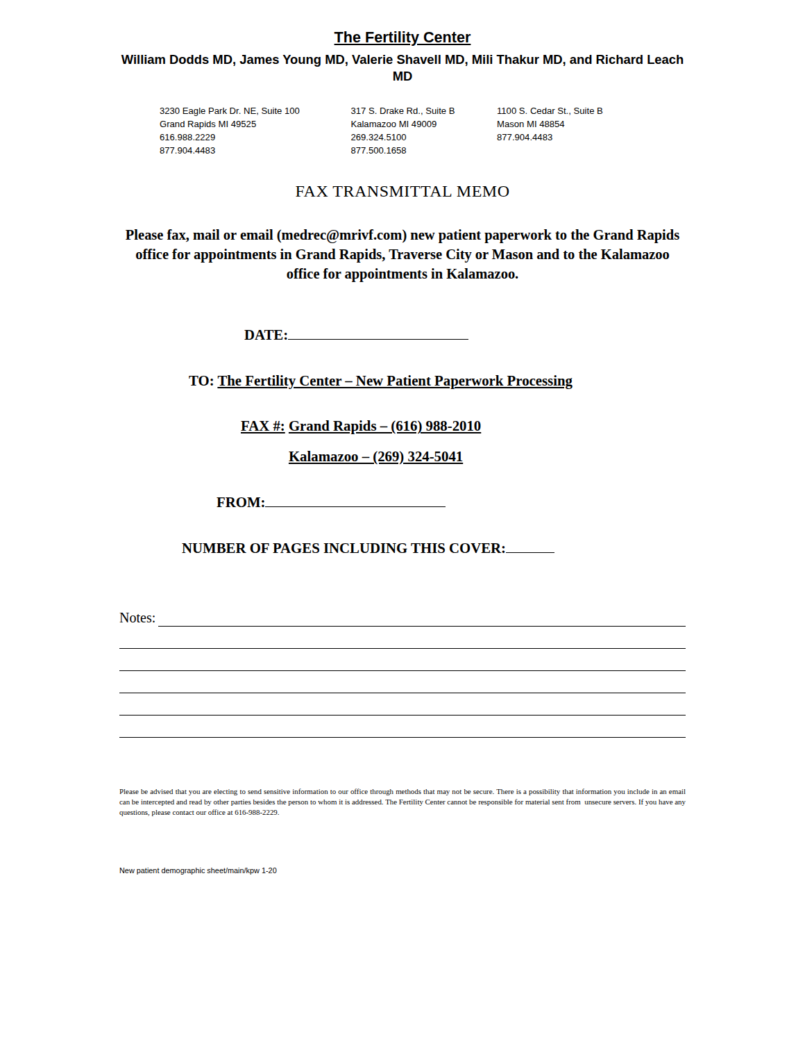The Fertility Center
William Dodds MD, James Young MD, Valerie Shavell MD, Mili Thakur MD, and Richard Leach MD
| 3230 Eagle Park Dr. NE, Suite 100 Grand Rapids MI 49525 616.988.2229 877.904.4483 | 317 S. Drake Rd., Suite B Kalamazoo MI 49009 269.324.5100 877.500.1658 | 1100 S. Cedar St., Suite B Mason MI 48854 877.904.4483 |
FAX TRANSMITTAL MEMO
Please fax, mail or email (medrec@mrivf.com) new patient paperwork to the Grand Rapids office for appointments in Grand Rapids, Traverse City or Mason and to the Kalamazoo office for appointments in Kalamazoo.
DATE:
TO: The Fertility Center – New Patient Paperwork Processing
FAX #:
Grand Rapids – (616) 988-2010
Kalamazoo – (269) 324-5041
FROM:
NUMBER OF PAGES INCLUDING THIS COVER:
Notes:
Please be advised that you are electing to send sensitive information to our office through methods that may not be secure. There is a possibility that information you include in an email can be intercepted and read by other parties besides the person to whom it is addressed. The Fertility Center cannot be responsible for material sent from unsecure servers. If you have any questions, please contact our office at 616-988-2229.
New patient demographic sheet/main/kpw 1-20